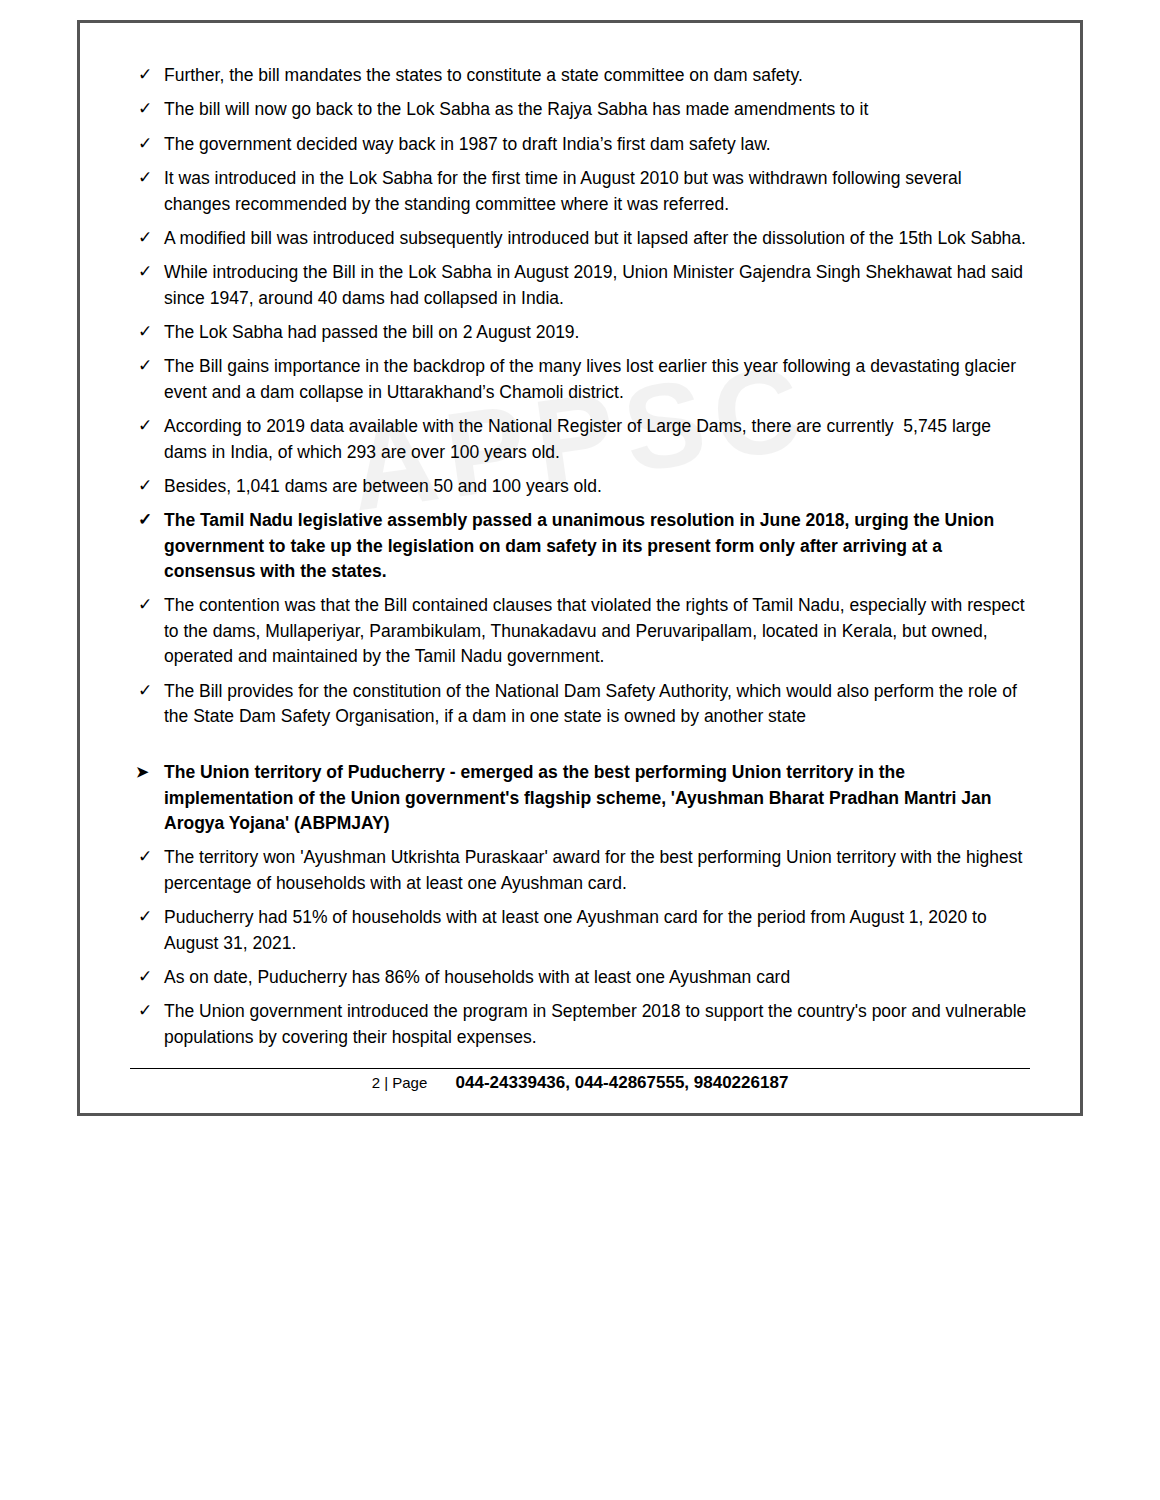APPSC
Further, the bill mandates the states to constitute a state committee on dam safety.
The bill will now go back to the Lok Sabha as the Rajya Sabha has made amendments to it
The government decided way back in 1987 to draft India’s first dam safety law.
It was introduced in the Lok Sabha for the first time in August 2010 but was withdrawn following several changes recommended by the standing committee where it was referred.
A modified bill was introduced subsequently introduced but it lapsed after the dissolution of the 15th Lok Sabha.
While introducing the Bill in the Lok Sabha in August 2019, Union Minister Gajendra Singh Shekhawat had said since 1947, around 40 dams had collapsed in India.
The Lok Sabha had passed the bill on 2 August 2019.
The Bill gains importance in the backdrop of the many lives lost earlier this year following a devastating glacier event and a dam collapse in Uttarakhand’s Chamoli district.
According to 2019 data available with the National Register of Large Dams, there are currently 5,745 large dams in India, of which 293 are over 100 years old.
Besides, 1,041 dams are between 50 and 100 years old.
The Tamil Nadu legislative assembly passed a unanimous resolution in June 2018, urging the Union government to take up the legislation on dam safety in its present form only after arriving at a consensus with the states.
The contention was that the Bill contained clauses that violated the rights of Tamil Nadu, especially with respect to the dams, Mullaperiyar, Parambikulam, Thunakadavu and Peruvaripallam, located in Kerala, but owned, operated and maintained by the Tamil Nadu government.
The Bill provides for the constitution of the National Dam Safety Authority, which would also perform the role of the State Dam Safety Organisation, if a dam in one state is owned by another state
The Union territory of Puducherry - emerged as the best performing Union territory in the implementation of the Union government's flagship scheme, 'Ayushman Bharat Pradhan Mantri Jan Arogya Yojana' (ABPMJAY)
The territory won 'Ayushman Utkrishta Puraskaar' award for the best performing Union territory with the highest percentage of households with at least one Ayushman card.
Puducherry had 51% of households with at least one Ayushman card for the period from August 1, 2020 to August 31, 2021.
As on date, Puducherry has 86% of households with at least one Ayushman card
The Union government introduced the program in September 2018 to support the country's poor and vulnerable populations by covering their hospital expenses.
2 | Page 044-24339436, 044-42867555, 9840226187